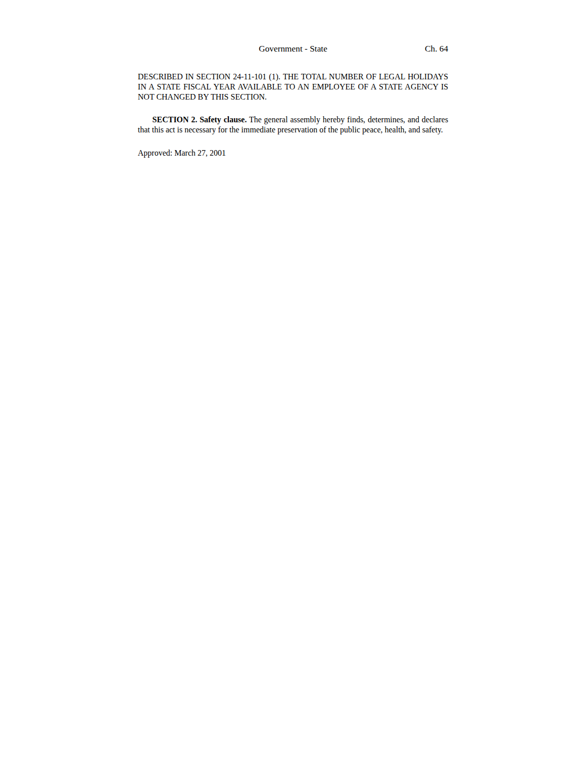Government - State Ch. 64
DESCRIBED IN SECTION 24-11-101 (1). THE TOTAL NUMBER OF LEGAL HOLIDAYS IN A STATE FISCAL YEAR AVAILABLE TO AN EMPLOYEE OF A STATE AGENCY IS NOT CHANGED BY THIS SECTION.
SECTION 2. Safety clause. The general assembly hereby finds, determines, and declares that this act is necessary for the immediate preservation of the public peace, health, and safety.
Approved: March 27, 2001